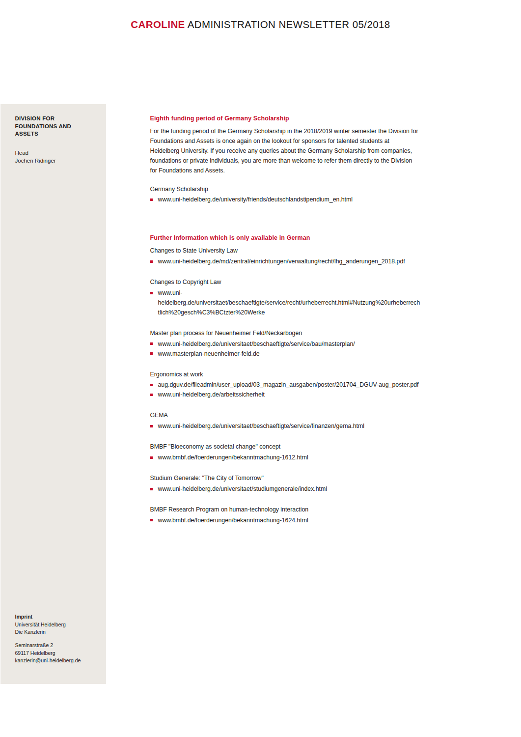CAROLINE ADMINISTRATION NEWSLETTER 05/2018
Division for
Foundations and
Assets
Head
Jochen Ridinger
Imprint Universität Heidelberg
Die Kanzlerin Seminarstraße 2
69117 Heidelberg
kanzlerin@uni-heidelberg.de
Eighth funding period of Germany Scholarship
For the funding period of the Germany Scholarship in the 2018/2019 winter semester the Division for Foundations and Assets is once again on the lookout for sponsors for talented students at Heidelberg University. If you receive any queries about the Germany Scholarship from companies, foundations or private individuals, you are more than welcome to refer them directly to the Division for Foundations and Assets.
Germany Scholarship
www.uni-heidelberg.de/university/friends/deutschlandstipendium_en.html
Further Information which is only available in German
Changes to State University Law
www.uni-heidelberg.de/md/zentral/einrichtungen/verwaltung/recht/lhg_anderungen_2018.pdf
Changes to Copyright Law
www.uni-heidelberg.de/universitaet/beschaeftigte/service/recht/urheberrecht.html#Nutzung%20urheberrechtlich%20gesch%C3%BCtzter%20Werke
Master plan process for Neuenheimer Feld/Neckarbogen
www.uni-heidelberg.de/universitaet/beschaeftigte/service/bau/masterplan/
www.masterplan-neuenheimer-feld.de
Ergonomics at work
aug.dguv.de/fileadmin/user_upload/03_magazin_ausgaben/poster/201704_DGUV-aug_poster.pdf
www.uni-heidelberg.de/arbeitssicherheit
GEMA
www.uni-heidelberg.de/universitaet/beschaeftigte/service/finanzen/gema.html
BMBF "Bioeconomy as societal change" concept
www.bmbf.de/foerderungen/bekanntmachung-1612.html
Studium Generale: "The City of Tomorrow"
www.uni-heidelberg.de/universitaet/studiumgenerale/index.html
BMBF Research Program on human-technology interaction
www.bmbf.de/foerderungen/bekanntmachung-1624.html